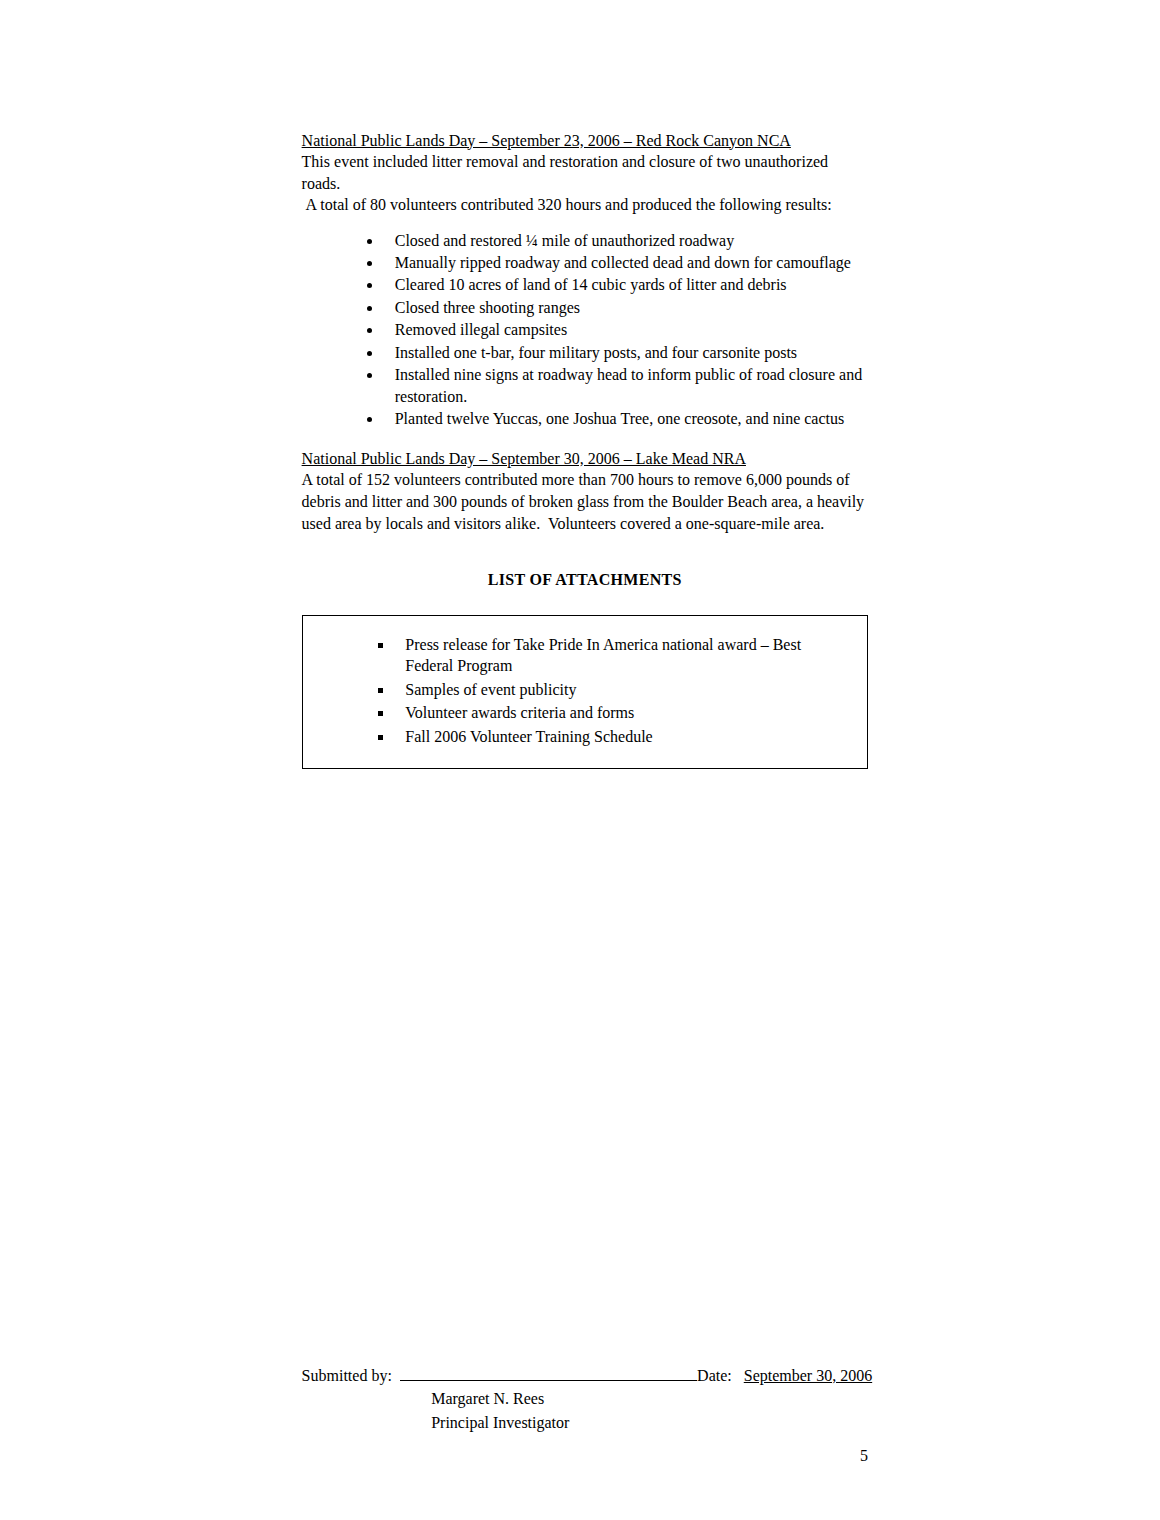National Public Lands Day – September 23, 2006 – Red Rock Canyon NCA
This event included litter removal and restoration and closure of two unauthorized roads.
A total of 80 volunteers contributed 320 hours and produced the following results:
Closed and restored ¼ mile of unauthorized roadway
Manually ripped roadway and collected dead and down for camouflage
Cleared 10 acres of land of 14 cubic yards of litter and debris
Closed three shooting ranges
Removed illegal campsites
Installed one t-bar, four military posts, and four carsonite posts
Installed nine signs at roadway head to inform public of road closure and restoration.
Planted twelve Yuccas, one Joshua Tree, one creosote, and nine cactus
National Public Lands Day – September 30, 2006 – Lake Mead NRA
A total of 152 volunteers contributed more than 700 hours to remove 6,000 pounds of debris and litter and 300 pounds of broken glass from the Boulder Beach area, a heavily used area by locals and visitors alike. Volunteers covered a one-square-mile area.
LIST OF ATTACHMENTS
Press release for Take Pride In America national award – Best Federal Program
Samples of event publicity
Volunteer awards criteria and forms
Fall 2006 Volunteer Training Schedule
Submitted by: Date: September 30, 2006
Margaret N. Rees
Principal Investigator
5